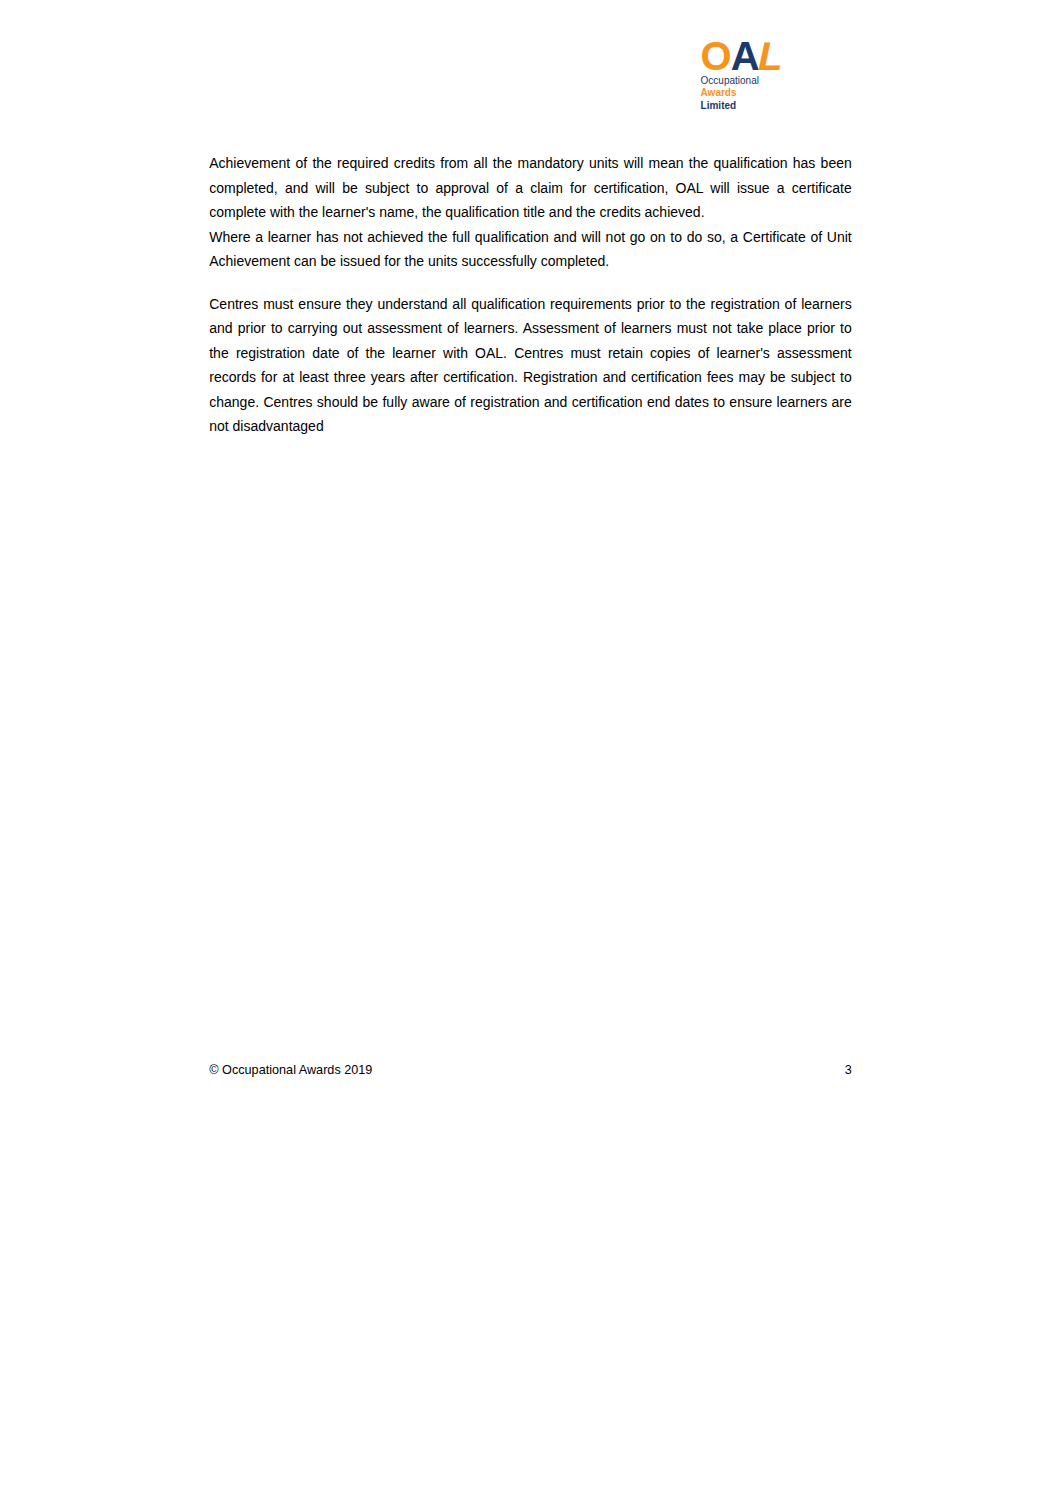OAL
Occupational
Awards
Limited
Achievement of the required credits from all the mandatory units will mean the qualification has been completed, and will be subject to approval of a claim for certification, OAL will issue a certificate complete with the learner's name, the qualification title and the credits achieved.
Where a learner has not achieved the full qualification and will not go on to do so, a Certificate of Unit Achievement can be issued for the units successfully completed.
Centres must ensure they understand all qualification requirements prior to the registration of learners and prior to carrying out assessment of learners. Assessment of learners must not take place prior to the registration date of the learner with OAL. Centres must retain copies of learner's assessment records for at least three years after certification. Registration and certification fees may be subject to change. Centres should be fully aware of registration and certification end dates to ensure learners are not disadvantaged
© Occupational Awards 2019 3